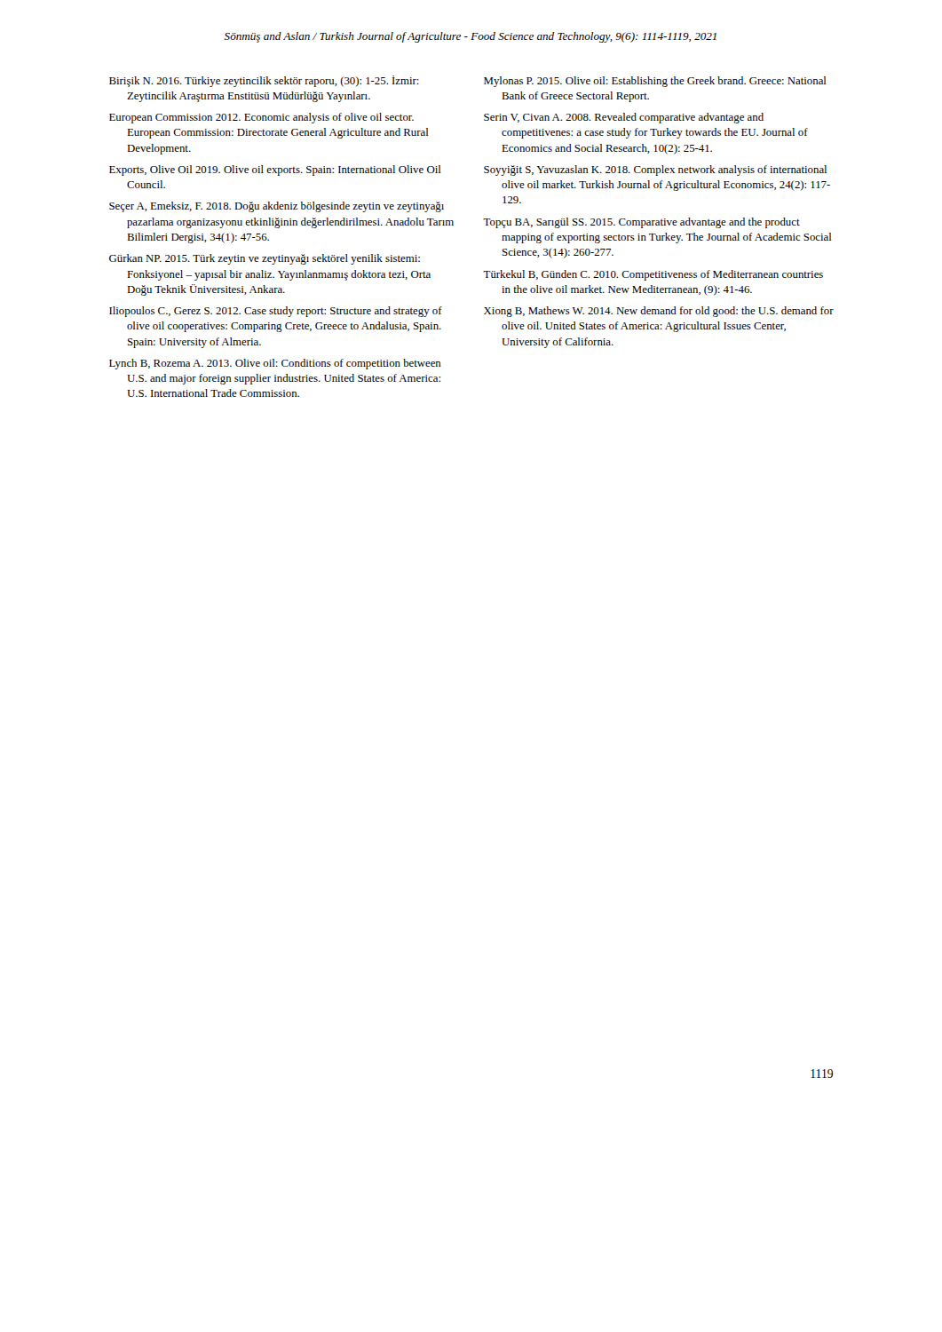Sönmüş and Aslan / Turkish Journal of Agriculture - Food Science and Technology, 9(6): 1114-1119, 2021
Birişik N. 2016. Türkiye zeytincilik sektör raporu, (30): 1-25. İzmir: Zeytincilik Araştırma Enstitüsü Müdürlüğü Yayınları.
European Commission 2012. Economic analysis of olive oil sector. European Commission: Directorate General Agriculture and Rural Development.
Exports, Olive Oil 2019. Olive oil exports. Spain: International Olive Oil Council.
Seçer A, Emeksiz, F. 2018. Doğu akdeniz bölgesinde zeytin ve zeytinyağı pazarlama organizasyonu etkinliğinin değerlendirilmesi. Anadolu Tarım Bilimleri Dergisi, 34(1): 47-56.
Gürkan NP. 2015. Türk zeytin ve zeytinyağı sektörel yenilik sistemi: Fonksiyonel – yapısal bir analiz. Yayınlanmamış doktora tezi, Orta Doğu Teknik Üniversitesi, Ankara.
Iliopoulos C., Gerez S. 2012. Case study report: Structure and strategy of olive oil cooperatives: Comparing Crete, Greece to Andalusia, Spain. Spain: University of Almeria.
Lynch B, Rozema A. 2013. Olive oil: Conditions of competition between U.S. and major foreign supplier industries. United States of America: U.S. International Trade Commission.
Mylonas P. 2015. Olive oil: Establishing the Greek brand. Greece: National Bank of Greece Sectoral Report.
Serin V, Civan A. 2008. Revealed comparative advantage and competitivenes: a case study for Turkey towards the EU. Journal of Economics and Social Research, 10(2): 25-41.
Soyyiğit S, Yavuzaslan K. 2018. Complex network analysis of international olive oil market. Turkish Journal of Agricultural Economics, 24(2): 117-129.
Topçu BA, Sarıgül SS. 2015. Comparative advantage and the product mapping of exporting sectors in Turkey. The Journal of Academic Social Science, 3(14): 260-277.
Türkekul B, Günden C. 2010. Competitiveness of Mediterranean countries in the olive oil market. New Mediterranean, (9): 41-46.
Xiong B, Mathews W. 2014. New demand for old good: the U.S. demand for olive oil. United States of America: Agricultural Issues Center, University of California.
1119